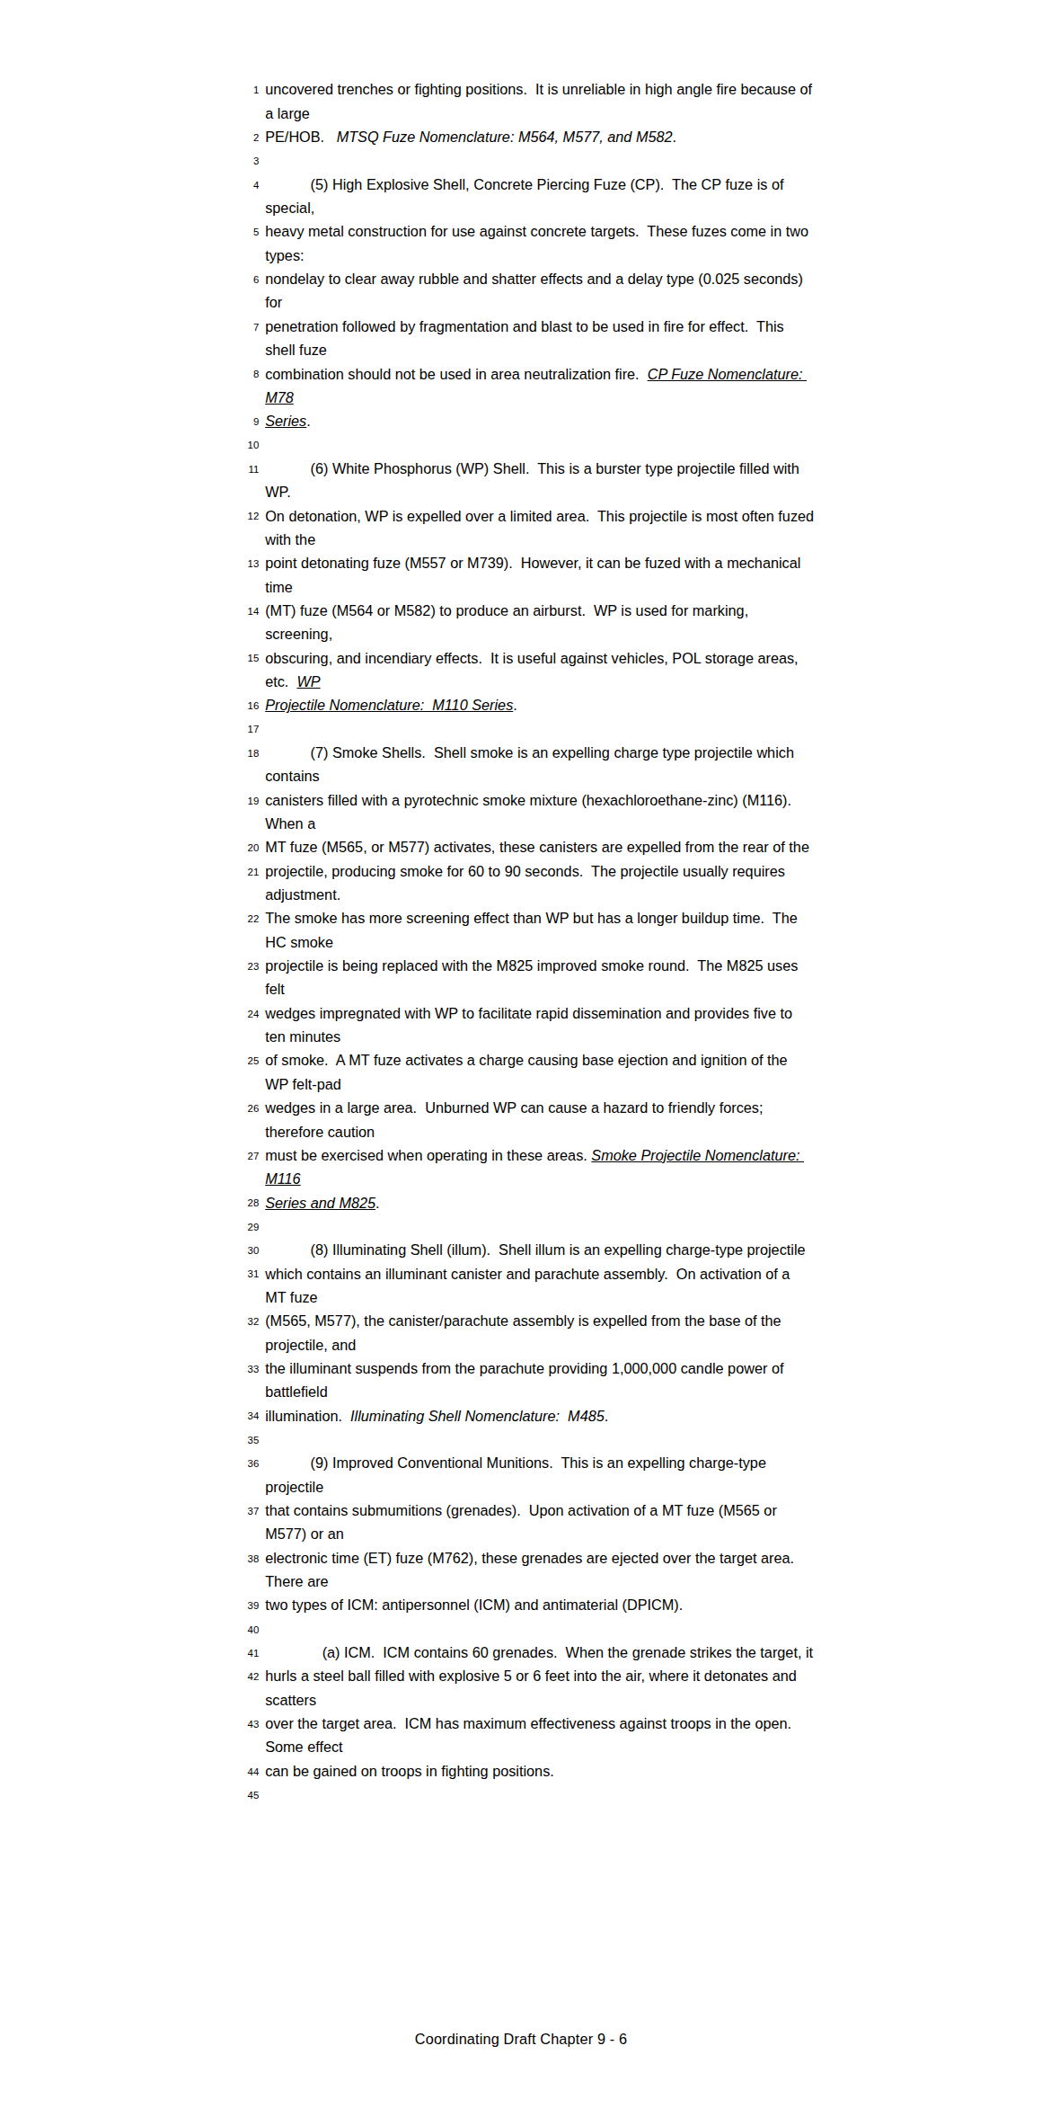uncovered trenches or fighting positions. It is unreliable in high angle fire because of a large
PE/HOB. MTSQ Fuze Nomenclature: M564, M577, and M582.
(5) High Explosive Shell, Concrete Piercing Fuze (CP). The CP fuze is of special,
heavy metal construction for use against concrete targets. These fuzes come in two types:
nondelay to clear away rubble and shatter effects and a delay type (0.025 seconds) for
penetration followed by fragmentation and blast to be used in fire for effect. This shell fuze
combination should not be used in area neutralization fire. CP Fuze Nomenclature: M78
Series.
(6) White Phosphorus (WP) Shell. This is a burster type projectile filled with WP.
On detonation, WP is expelled over a limited area. This projectile is most often fuzed with the
point detonating fuze (M557 or M739). However, it can be fuzed with a mechanical time
(MT) fuze (M564 or M582) to produce an airburst. WP is used for marking, screening,
obscuring, and incendiary effects. It is useful against vehicles, POL storage areas, etc. WP
Projectile Nomenclature: M110 Series.
(7) Smoke Shells. Shell smoke is an expelling charge type projectile which contains
canisters filled with a pyrotechnic smoke mixture (hexachloroethane-zinc) (M116). When a
MT fuze (M565, or M577) activates, these canisters are expelled from the rear of the
projectile, producing smoke for 60 to 90 seconds. The projectile usually requires adjustment.
The smoke has more screening effect than WP but has a longer buildup time. The HC smoke
projectile is being replaced with the M825 improved smoke round. The M825 uses felt
wedges impregnated with WP to facilitate rapid dissemination and provides five to ten minutes
of smoke. A MT fuze activates a charge causing base ejection and ignition of the WP felt-pad
wedges in a large area. Unburned WP can cause a hazard to friendly forces; therefore caution
must be exercised when operating in these areas. Smoke Projectile Nomenclature: M116
Series and M825.
(8) Illuminating Shell (illum). Shell illum is an expelling charge-type projectile
which contains an illuminant canister and parachute assembly. On activation of a MT fuze
(M565, M577), the canister/parachute assembly is expelled from the base of the projectile, and
the illuminant suspends from the parachute providing 1,000,000 candle power of battlefield
illumination. Illuminating Shell Nomenclature: M485.
(9) Improved Conventional Munitions. This is an expelling charge-type projectile
that contains submumitions (grenades). Upon activation of a MT fuze (M565 or M577) or an
electronic time (ET) fuze (M762), these grenades are ejected over the target area. There are
two types of ICM: antipersonnel (ICM) and antimaterial (DPICM).
(a) ICM. ICM contains 60 grenades. When the grenade strikes the target, it
hurls a steel ball filled with explosive 5 or 6 feet into the air, where it detonates and scatters
over the target area. ICM has maximum effectiveness against troops in the open. Some effect
can be gained on troops in fighting positions.
Coordinating Draft Chapter 9 - 6